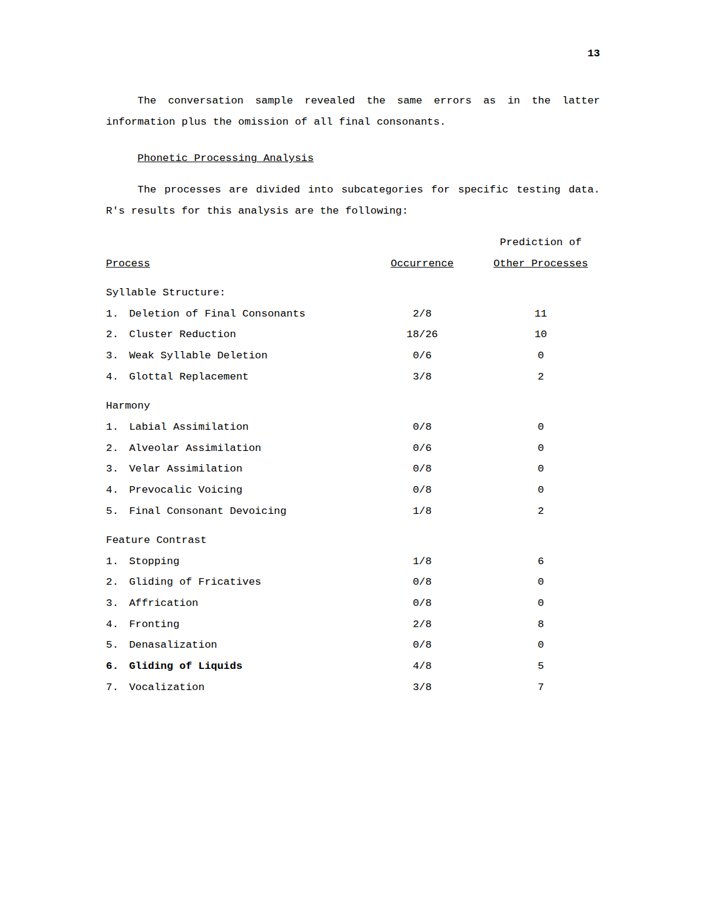13
The conversation sample revealed the same errors as in the latter information plus the omission of all final consonants.
Phonetic Processing Analysis
The processes are divided into subcategories for specific testing data. R's results for this analysis are the following:
| | | Prediction of |
| --- | --- | --- |
| Process | Occurrence | Other Processes |
| Syllable Structure: |
| 1. Deletion of Final Consonants | 2/8 | 11 |
| 2. Cluster Reduction | 18/26 | 10 |
| 3. Weak Syllable Deletion | 0/6 | 0 |
| 4. Glottal Replacement | 3/8 | 2 |
| Harmony |
| 1. Labial Assimilation | 0/8 | 0 |
| 2. Alveolar Assimilation | 0/6 | 0 |
| 3. Velar Assimilation | 0/8 | 0 |
| 4. Prevocalic Voicing | 0/8 | 0 |
| 5. Final Consonant Devoicing | 1/8 | 2 |
| Feature Contrast |
| 1. Stopping | 1/8 | 6 |
| 2. Gliding of Fricatives | 0/8 | 0 |
| 3. Affrication | 0/8 | 0 |
| 4. Fronting | 2/8 | 8 |
| 5. Denasalization | 0/8 | 0 |
| 6. Gliding of Liquids | 4/8 | 5 |
| 7. Vocalization | 3/8 | 7 |